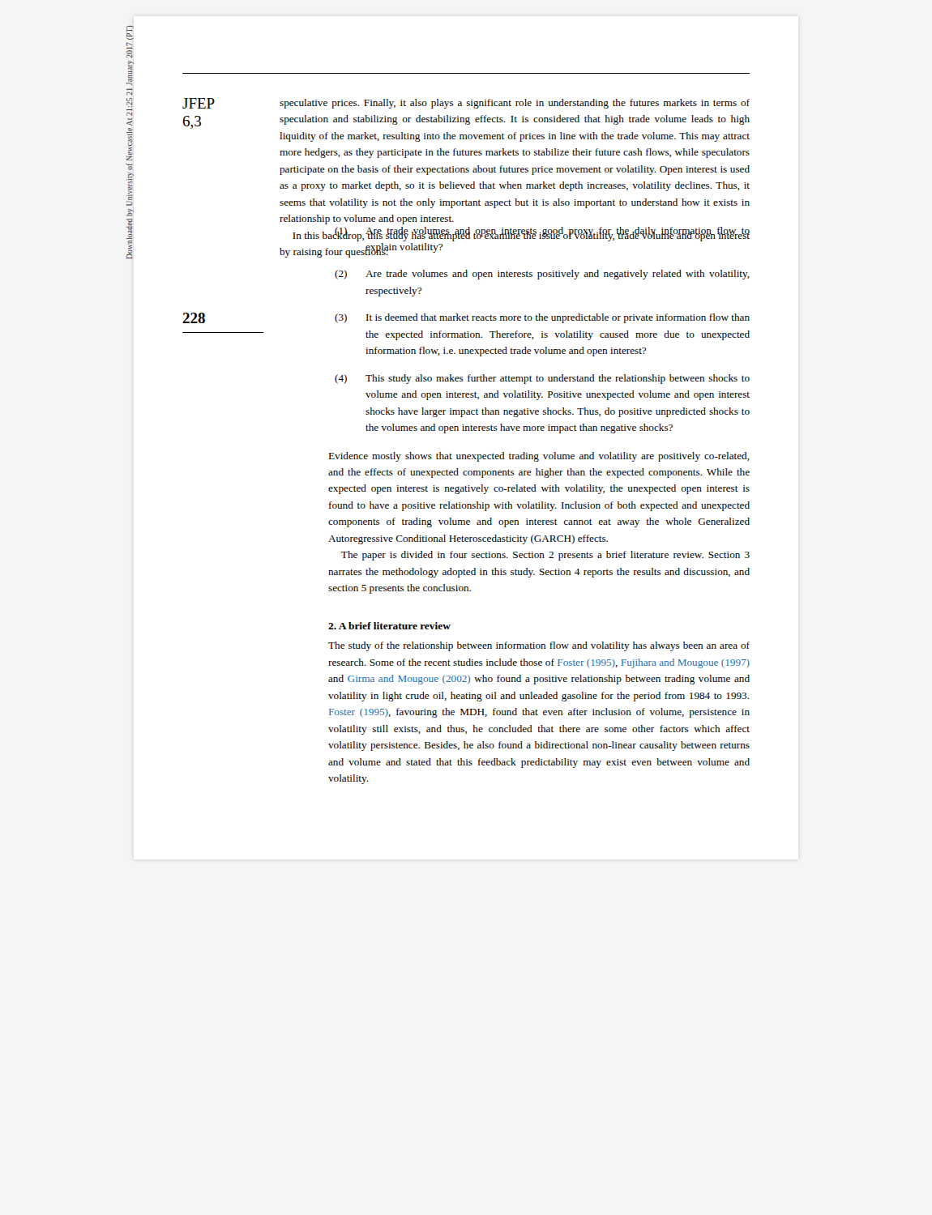Downloaded by University of Newcastle At 21:25 21 January 2017 (PT)
JFEP
6,3
speculative prices. Finally, it also plays a significant role in understanding the futures markets in terms of speculation and stabilizing or destabilizing effects. It is considered that high trade volume leads to high liquidity of the market, resulting into the movement of prices in line with the trade volume. This may attract more hedgers, as they participate in the futures markets to stabilize their future cash flows, while speculators participate on the basis of their expectations about futures price movement or volatility. Open interest is used as a proxy to market depth, so it is believed that when market depth increases, volatility declines. Thus, it seems that volatility is not the only important aspect but it is also important to understand how it exists in relationship to volume and open interest.
In this backdrop, this study has attempted to examine the issue of volatility, trade volume and open interest by raising four questions:
228
Are trade volumes and open interests good proxy for the daily information flow to explain volatility?
Are trade volumes and open interests positively and negatively related with volatility, respectively?
It is deemed that market reacts more to the unpredictable or private information flow than the expected information. Therefore, is volatility caused more due to unexpected information flow, i.e. unexpected trade volume and open interest?
This study also makes further attempt to understand the relationship between shocks to volume and open interest, and volatility. Positive unexpected volume and open interest shocks have larger impact than negative shocks. Thus, do positive unpredicted shocks to the volumes and open interests have more impact than negative shocks?
Evidence mostly shows that unexpected trading volume and volatility are positively co-related, and the effects of unexpected components are higher than the expected components. While the expected open interest is negatively co-related with volatility, the unexpected open interest is found to have a positive relationship with volatility. Inclusion of both expected and unexpected components of trading volume and open interest cannot eat away the whole Generalized Autoregressive Conditional Heteroscedasticity (GARCH) effects.
The paper is divided in four sections. Section 2 presents a brief literature review. Section 3 narrates the methodology adopted in this study. Section 4 reports the results and discussion, and section 5 presents the conclusion.
2. A brief literature review
The study of the relationship between information flow and volatility has always been an area of research. Some of the recent studies include those of Foster (1995), Fujihara and Mougoue (1997) and Girma and Mougoue (2002) who found a positive relationship between trading volume and volatility in light crude oil, heating oil and unleaded gasoline for the period from 1984 to 1993. Foster (1995), favouring the MDH, found that even after inclusion of volume, persistence in volatility still exists, and thus, he concluded that there are some other factors which affect volatility persistence. Besides, he also found a bidirectional non-linear causality between returns and volume and stated that this feedback predictability may exist even between volume and volatility.